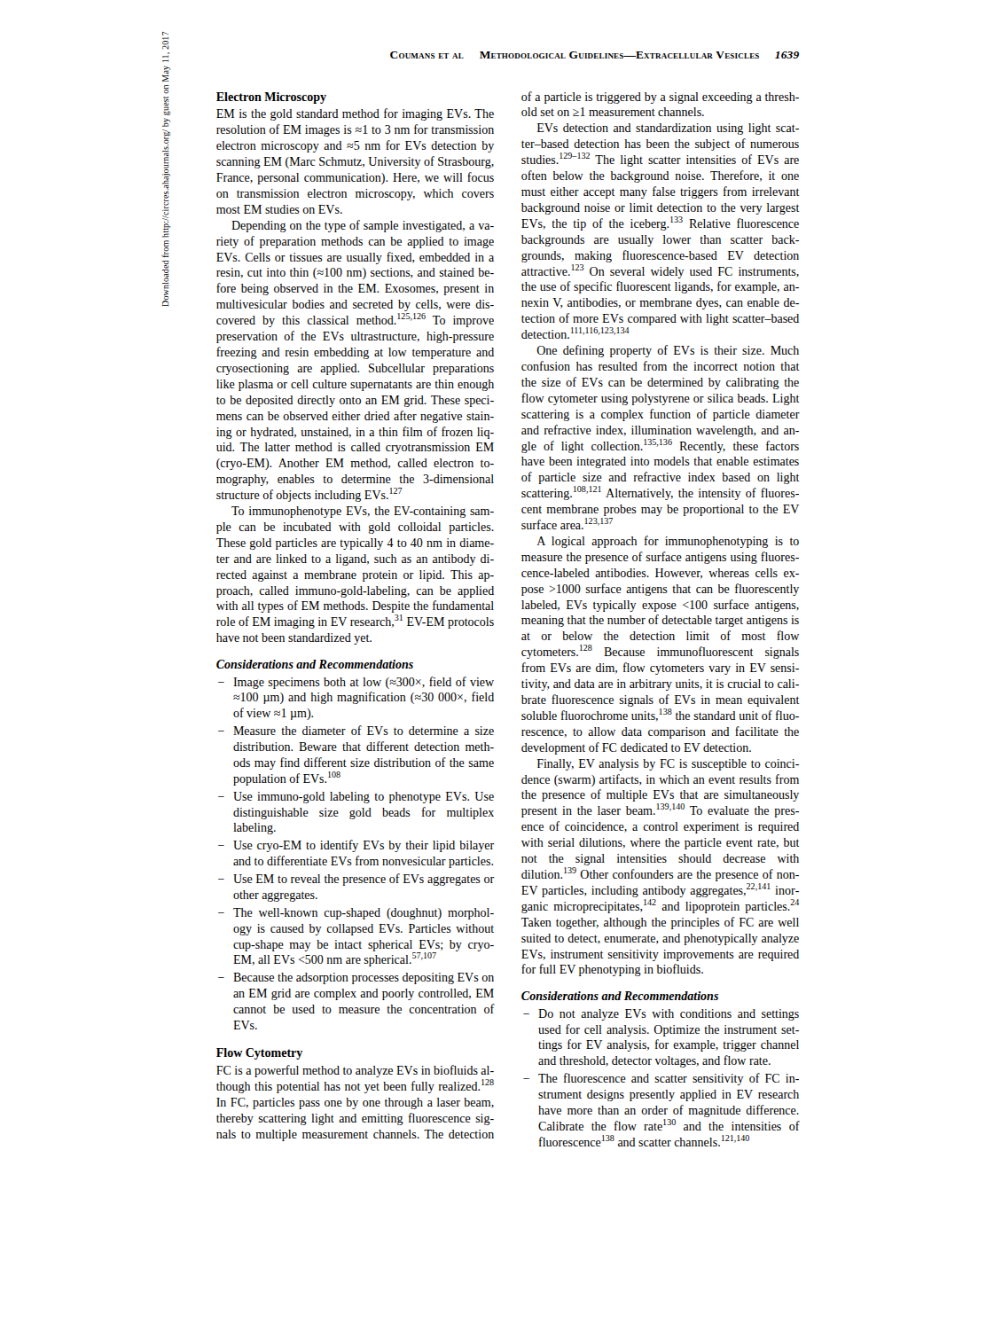Downloaded from http://circres.ahajournals.org/ by guest on May 11, 2017
Coumans et al Methodological Guidelines—Extracellular Vesicles 1639
Electron Microscopy
EM is the gold standard method for imaging EVs. The resolution of EM images is ≈1 to 3 nm for transmission electron microscopy and ≈5 nm for EVs detection by scanning EM (Marc Schmutz, University of Strasbourg, France, personal communication). Here, we will focus on transmission electron microscopy, which covers most EM studies on EVs.
Depending on the type of sample investigated, a variety of preparation methods can be applied to image EVs. Cells or tissues are usually fixed, embedded in a resin, cut into thin (≈100 nm) sections, and stained before being observed in the EM. Exosomes, present in multivesicular bodies and secreted by cells, were discovered by this classical method.125,126 To improve preservation of the EVs ultrastructure, high-pressure freezing and resin embedding at low temperature and cryosectioning are applied. Subcellular preparations like plasma or cell culture supernatants are thin enough to be deposited directly onto an EM grid. These specimens can be observed either dried after negative staining or hydrated, unstained, in a thin film of frozen liquid. The latter method is called cryotransmission EM (cryo-EM). Another EM method, called electron tomography, enables to determine the 3-dimensional structure of objects including EVs.127
To immunophenotype EVs, the EV-containing sample can be incubated with gold colloidal particles. These gold particles are typically 4 to 40 nm in diameter and are linked to a ligand, such as an antibody directed against a membrane protein or lipid. This approach, called immuno-gold-labeling, can be applied with all types of EM methods. Despite the fundamental role of EM imaging in EV research,31 EV-EM protocols have not been standardized yet.
Considerations and Recommendations
Image specimens both at low (≈300×, field of view ≈100 µm) and high magnification (≈30 000×, field of view ≈1 µm).
Measure the diameter of EVs to determine a size distribution. Beware that different detection methods may find different size distribution of the same population of EVs.108
Use immuno-gold labeling to phenotype EVs. Use distinguishable size gold beads for multiplex labeling.
Use cryo-EM to identify EVs by their lipid bilayer and to differentiate EVs from nonvesicular particles.
Use EM to reveal the presence of EVs aggregates or other aggregates.
The well-known cup-shaped (doughnut) morphology is caused by collapsed EVs. Particles without cup-shape may be intact spherical EVs; by cryo-EM, all EVs <500 nm are spherical.57,107
Because the adsorption processes depositing EVs on an EM grid are complex and poorly controlled, EM cannot be used to measure the concentration of EVs.
Flow Cytometry
FC is a powerful method to analyze EVs in biofluids although this potential has not yet been fully realized.128 In FC, particles pass one by one through a laser beam, thereby scattering light and emitting fluorescence signals to multiple measurement channels. The detection of a particle is triggered by a signal exceeding a threshold set on ≥1 measurement channels.
EVs detection and standardization using light scatter–based detection has been the subject of numerous studies.129–132 The light scatter intensities of EVs are often below the background noise. Therefore, it one must either accept many false triggers from irrelevant background noise or limit detection to the very largest EVs, the tip of the iceberg.133 Relative fluorescence backgrounds are usually lower than scatter backgrounds, making fluorescence-based EV detection attractive.123 On several widely used FC instruments, the use of specific fluorescent ligands, for example, annexin V, antibodies, or membrane dyes, can enable detection of more EVs compared with light scatter–based detection.111,116,123,134
One defining property of EVs is their size. Much confusion has resulted from the incorrect notion that the size of EVs can be determined by calibrating the flow cytometer using polystyrene or silica beads. Light scattering is a complex function of particle diameter and refractive index, illumination wavelength, and angle of light collection.135,136 Recently, these factors have been integrated into models that enable estimates of particle size and refractive index based on light scattering.108,121 Alternatively, the intensity of fluorescent membrane probes may be proportional to the EV surface area.123,137
A logical approach for immunophenotyping is to measure the presence of surface antigens using fluorescence-labeled antibodies. However, whereas cells expose >1000 surface antigens that can be fluorescently labeled, EVs typically expose <100 surface antigens, meaning that the number of detectable target antigens is at or below the detection limit of most flow cytometers.128 Because immunofluorescent signals from EVs are dim, flow cytometers vary in EV sensitivity, and data are in arbitrary units, it is crucial to calibrate fluorescence signals of EVs in mean equivalent soluble fluorochrome units,138 the standard unit of fluorescence, to allow data comparison and facilitate the development of FC dedicated to EV detection.
Finally, EV analysis by FC is susceptible to coincidence (swarm) artifacts, in which an event results from the presence of multiple EVs that are simultaneously present in the laser beam.139,140 To evaluate the presence of coincidence, a control experiment is required with serial dilutions, where the particle event rate, but not the signal intensities should decrease with dilution.139 Other confounders are the presence of non-EV particles, including antibody aggregates,22,141 inorganic microprecipitates,142 and lipoprotein particles.24 Taken together, although the principles of FC are well suited to detect, enumerate, and phenotypically analyze EVs, instrument sensitivity improvements are required for full EV phenotyping in biofluids.
Considerations and Recommendations
Do not analyze EVs with conditions and settings used for cell analysis. Optimize the instrument settings for EV analysis, for example, trigger channel and threshold, detector voltages, and flow rate.
The fluorescence and scatter sensitivity of FC instrument designs presently applied in EV research have more than an order of magnitude difference. Calibrate the flow rate130 and the intensities of fluorescence138 and scatter channels.121,140